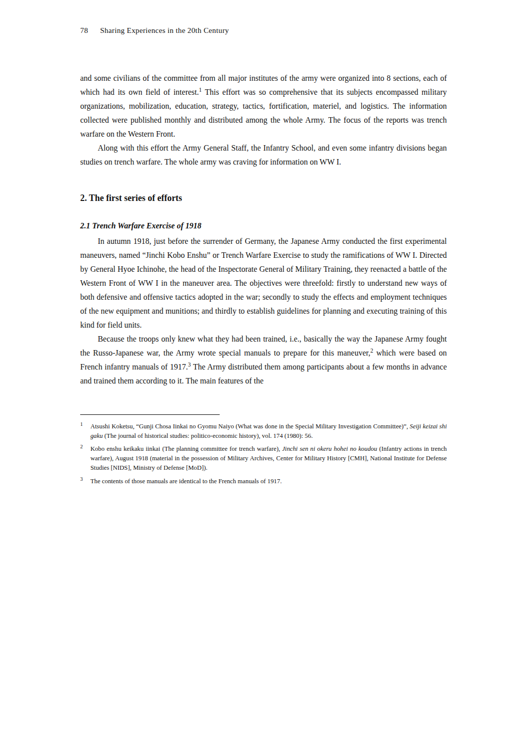78 Sharing Experiences in the 20th Century
and some civilians of the committee from all major institutes of the army were organized into 8 sections, each of which had its own field of interest.1 This effort was so comprehensive that its subjects encompassed military organizations, mobilization, education, strategy, tactics, fortification, materiel, and logistics. The information collected were published monthly and distributed among the whole Army. The focus of the reports was trench warfare on the Western Front.
Along with this effort the Army General Staff, the Infantry School, and even some infantry divisions began studies on trench warfare. The whole army was craving for information on WW I.
2. The first series of efforts
2.1 Trench Warfare Exercise of 1918
In autumn 1918, just before the surrender of Germany, the Japanese Army conducted the first experimental maneuvers, named “Jinchi Kobo Enshu” or Trench Warfare Exercise to study the ramifications of WW I. Directed by General Hyoe Ichinohe, the head of the Inspectorate General of Military Training, they reenacted a battle of the Western Front of WW I in the maneuver area. The objectives were threefold: firstly to understand new ways of both defensive and offensive tactics adopted in the war; secondly to study the effects and employment techniques of the new equipment and munitions; and thirdly to establish guidelines for planning and executing training of this kind for field units.
Because the troops only knew what they had been trained, i.e., basically the way the Japanese Army fought the Russo-Japanese war, the Army wrote special manuals to prepare for this maneuver,2 which were based on French infantry manuals of 1917.3 The Army distributed them among participants about a few months in advance and trained them according to it. The main features of the
1 Atsushi Koketsu, “Gunji Chosa Iinkai no Gyomu Naiyo (What was done in the Special Military Investigation Committee)”, Seiji keizai shi gaku (The journal of historical studies: politico-economic history), vol. 174 (1980): 56.
2 Kobo enshu keikaku iinkai (The planning committee for trench warfare), Jinchi sen ni okeru hohei no koudou (Infantry actions in trench warfare), August 1918 (material in the possession of Military Archives, Center for Military History [CMH], National Institute for Defense Studies [NIDS], Ministry of Defense [MoD]).
3 The contents of those manuals are identical to the French manuals of 1917.